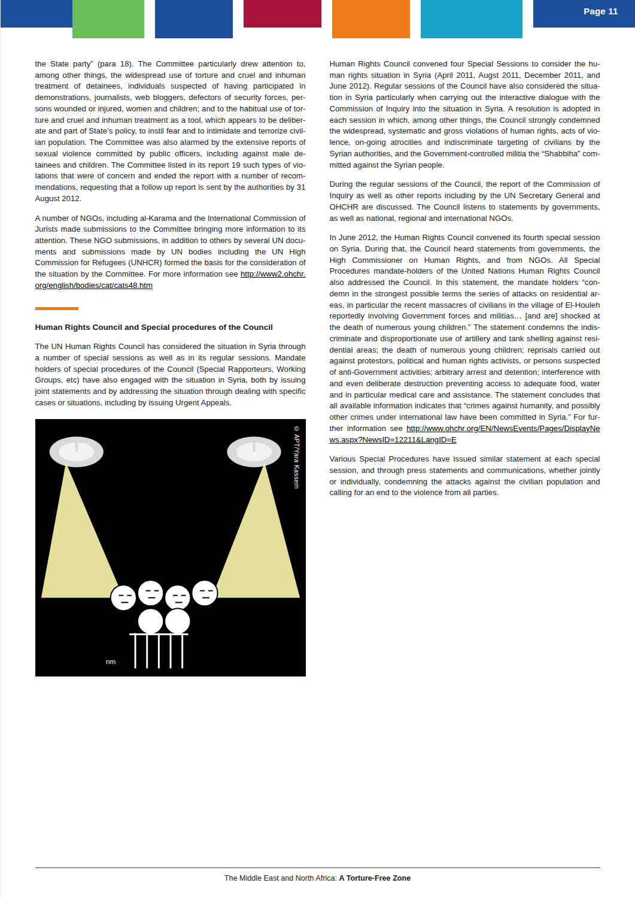Page 11
the State party” (para 18). The Committee particularly drew attention to, among other things, the widespread use of torture and cruel and inhuman treatment of detainees, individuals suspected of having participated in demonstrations, journalists, web bloggers, defectors of security forces, persons wounded or injured, women and children; and to the habitual use of torture and cruel and inhuman treatment as a tool, which appears to be deliberate and part of State’s policy, to instil fear and to intimidate and terrorize civilian population. The Committee was also alarmed by the extensive reports of sexual violence committed by public officers, including against male detainees and children. The Committee listed in its report 19 such types of violations that were of concern and ended the report with a number of recommendations, requesting that a follow up report is sent by the authorities by 31 August 2012.
A number of NGOs, including al-Karama and the International Commission of Jurists made submissions to the Committee bringing more information to its attention. These NGO submissions, in addition to others by several UN documents and submissions made by UN bodies including the UN High Commission for Refugees (UNHCR) formed the basis for the consideration of the situation by the Committee. For more information see http://www2.ohchr.org/english/bodies/cat/cats48.htm
Human Rights Council and Special procedures of the Council
The UN Human Rights Council has considered the situation in Syria through a number of special sessions as well as in its regular sessions. Mandate holders of special procedures of the Council (Special Rapporteurs, Working Groups, etc) have also engaged with the situation in Syria, both by issuing joint statements and by addressing the situation through dealing with specific cases or situations, including by issuing Urgent Appeals.
nm © APT/Yara Kassem
Human Rights Council convened four Special Sessions to consider the human rights situation in Syria (April 2011, Augst 2011, December 2011, and June 2012). Regular sessions of the Council have also considered the situation in Syria particularly when carrying out the interactive dialogue with the Commission of Inquiry into the situation in Syria. A resolution is adopted in each session in which, among other things, the Council strongly condemned the widespread, systematic and gross violations of human rights, acts of violence, on-going atrocities and indiscriminate targeting of civilians by the Syrian authorities, and the Government-controlled militia the “Shabbiha” committed against the Syrian people.
During the regular sessions of the Council, the report of the Commission of Inquiry as well as other reports including by the UN Secretary General and OHCHR are discussed. The Council listens to statements by governments, as well as national, regional and international NGOs.
In June 2012, the Human Rights Council convened its fourth special session on Syria. During that, the Council heard statements from governments, the High Commissioner on Human Rights, and from NGOs. All Special Procedures mandate-holders of the United Nations Human Rights Council also addressed the Council. In this statement, the mandate holders “condemn in the strongest possible terms the series of attacks on residential areas, in particular the recent massacres of civilians in the village of El-Houleh reportedly involving Government forces and militias… [and are] shocked at the death of numerous young children.” The statement condemns the indiscriminate and disproportionate use of artillery and tank shelling against residential areas; the death of numerous young children; reprisals carried out against protestors, political and human rights activists, or persons suspected of anti-Government activities; arbitrary arrest and detention; interference with and even deliberate destruction preventing access to adequate food, water and in particular medical care and assistance. The statement concludes that all available information indicates that “crimes against humanity, and possibly other crimes under international law have been committed in Syria.” For further information see http://www.ohchr.org/EN/NewsEvents/Pages/DisplayNews.aspx?NewsID=12211&LangID=E
Various Special Procedures have issued similar statement at each special session, and through press statements and communications, whether jointly or individually, condemning the attacks against the civilian population and calling for an end to the violence from all parties.
The Middle East and North Africa: A Torture-Free Zone